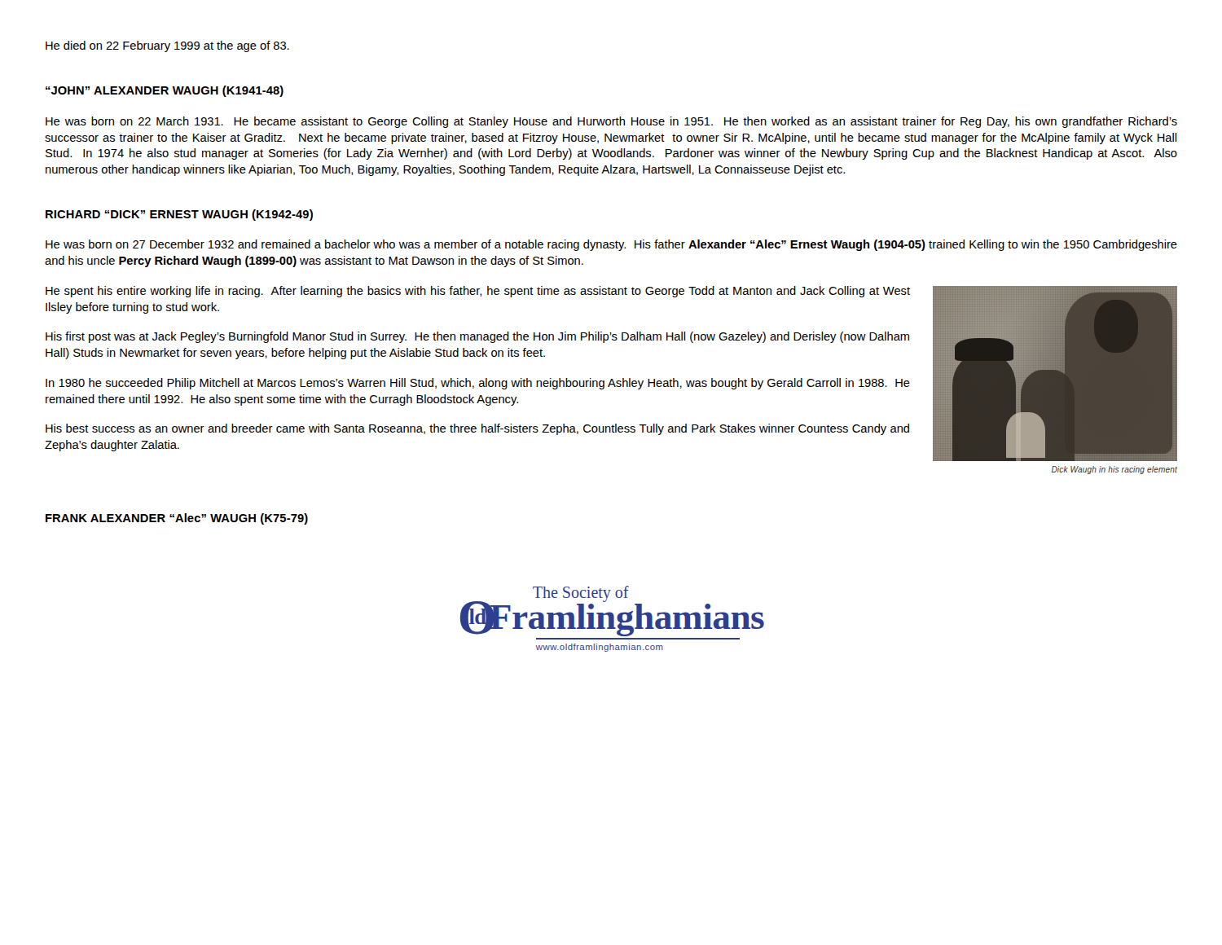He died on 22 February 1999 at the age of 83.
“JOHN” ALEXANDER WAUGH (K1941-48)
He was born on 22 March 1931. He became assistant to George Colling at Stanley House and Hurworth House in 1951. He then worked as an assistant trainer for Reg Day, his own grandfather Richard’s successor as trainer to the Kaiser at Graditz. Next he became private trainer, based at Fitzroy House, Newmarket to owner Sir R. McAlpine, until he became stud manager for the McAlpine family at Wyck Hall Stud. In 1974 he also stud manager at Someries (for Lady Zia Wernher) and (with Lord Derby) at Woodlands. Pardoner was winner of the Newbury Spring Cup and the Blacknest Handicap at Ascot. Also numerous other handicap winners like Apiarian, Too Much, Bigamy, Royalties, Soothing Tandem, Requite Alzara, Hartswell, La Connaisseuse Dejist etc.
RICHARD “DICK” ERNEST WAUGH (K1942-49)
He was born on 27 December 1932 and remained a bachelor who was a member of a notable racing dynasty. His father Alexander “Alec” Ernest Waugh (1904-05) trained Kelling to win the 1950 Cambridgeshire and his uncle Percy Richard Waugh (1899-00) was assistant to Mat Dawson in the days of St Simon.
Dick Waugh in his racing element
He spent his entire working life in racing. After learning the basics with his father, he spent time as assistant to George Todd at Manton and Jack Colling at West Ilsley before turning to stud work.
His first post was at Jack Pegley’s Burningfold Manor Stud in Surrey. He then managed the Hon Jim Philip’s Dalham Hall (now Gazeley) and Derisley (now Dalham Hall) Studs in Newmarket for seven years, before helping put the Aislabie Stud back on its feet.
In 1980 he succeeded Philip Mitchell at Marcos Lemos’s Warren Hill Stud, which, along with neighbouring Ashley Heath, was bought by Gerald Carroll in 1988. He remained there until 1992. He also spent some time with the Curragh Bloodstock Agency.
His best success as an owner and breeder came with Santa Roseanna, the three half-sisters Zepha, Countless Tully and Park Stakes winner Countess Candy and Zepha’s daughter Zalatia.
FRANK ALEXANDER “Alec” WAUGH (K75-79)
The Society of
Old Framlinghamians
www.oldframlinghamian.com